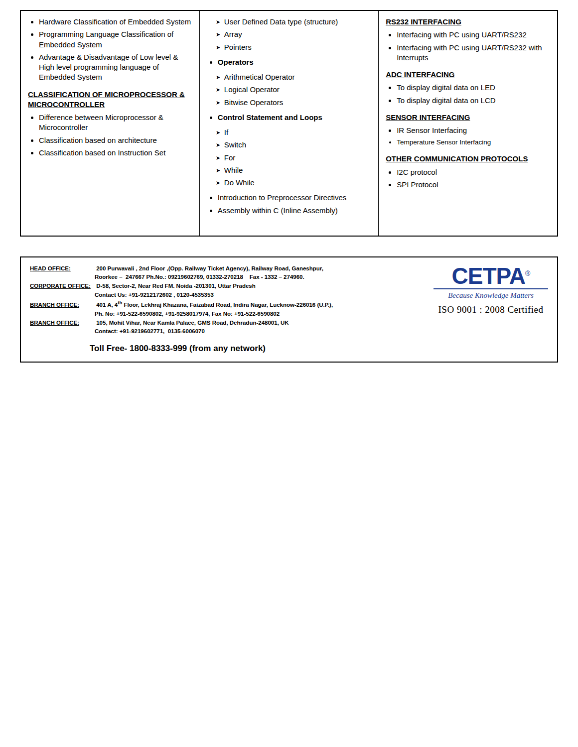| Hardware Classification of Embedded System Programming Language Classification of Embedded System Advantage & Disadvantage of Low level & High level programming language of Embedded System CLASSIFICATION OF MICROPROCESSOR & MICROCONTROLLER Difference between Microprocessor & Microcontroller Classification based on architecture Classification based on Instruction Set | User Defined Data type (structure) Array Pointers Operators Arithmetical Operator Logical Operator Bitwise Operators Control Statement and Loops If Switch For While Do While Introduction to Preprocessor Directives Assembly within C (Inline Assembly) | RS232 INTERFACING Interfacing with PC using UART/RS232 Interfacing with PC using UART/RS232 with Interrupts ADC INTERFACING To display digital data on LED To display digital data on LCD SENSOR INTERFACING IR Sensor Interfacing Temperature Sensor Interfacing OTHER COMMUNICATION PROTOCOLS I2C protocol SPI Protocol |
HEAD OFFICE: 200 Purwavali , 2nd Floor ,(Opp. Railway Ticket Agency), Railway Road, Ganeshpur,
Roorkee – 247667 Ph.No.: 09219602769, 01332-270218 Fax - 1332 – 274960.
CORPORATE OFFICE: D-58, Sector-2, Near Red FM. Noida -201301, Uttar Pradesh
Contact Us: +91-9212172602 , 0120-4535353
BRANCH OFFICE: 401 A, 4th Floor, Lekhraj Khazana, Faizabad Road, Indira Nagar, Lucknow-226016 (U.P.),
Ph. No: +91-522-6590802, +91-9258017974, Fax No: +91-522-6590802
BRANCH OFFICE: 105, Mohit Vihar, Near Kamla Palace, GMS Road, Dehradun-248001, UK
Contact: +91-9219602771, 0135-6006070
CETPA®
Because Knowledge Matters
ISO 9001 : 2008 Certified
Toll Free- 1800-8333-999 (from any network)